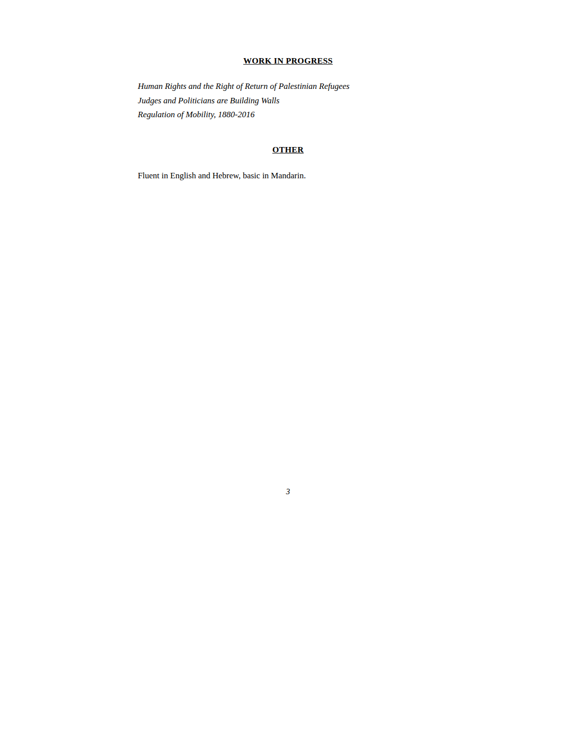Work in Progress
Human Rights and the Right of Return of Palestinian Refugees
Judges and Politicians are Building Walls
Regulation of Mobility, 1880-2016
Other
Fluent in English and Hebrew, basic in Mandarin.
3